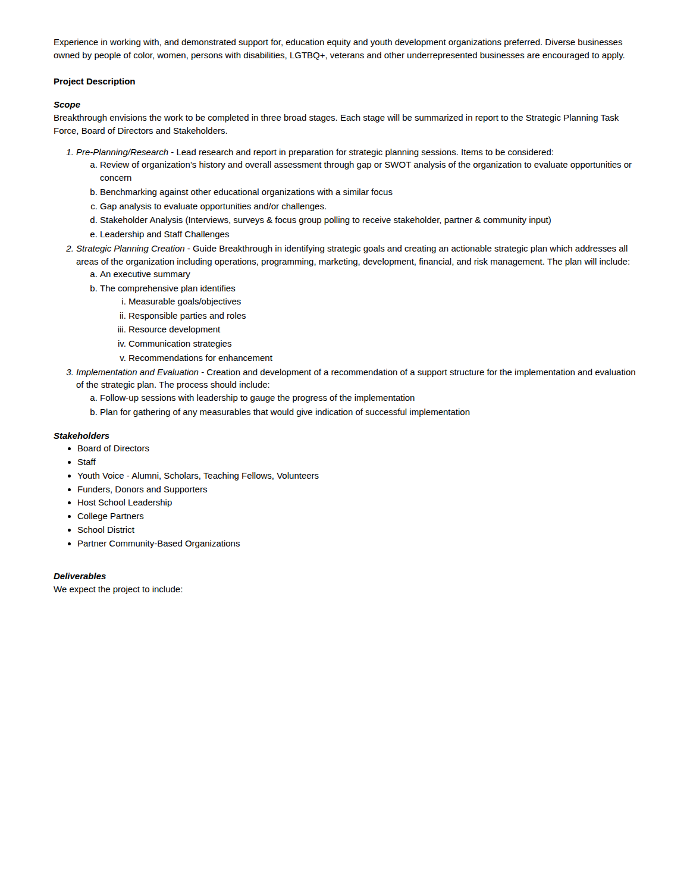Experience in working with, and demonstrated support for, education equity and youth development organizations preferred. Diverse businesses owned by people of color, women, persons with disabilities, LGTBQ+, veterans and other underrepresented businesses are encouraged to apply.
Project Description
Scope
Breakthrough envisions the work to be completed in three broad stages. Each stage will be summarized in report to the Strategic Planning Task Force, Board of Directors and Stakeholders.
Pre-Planning/Research - Lead research and report in preparation for strategic planning sessions. Items to be considered:
Review of organization’s history and overall assessment through gap or SWOT analysis of the organization to evaluate opportunities or concern
Benchmarking against other educational organizations with a similar focus
Gap analysis to evaluate opportunities and/or challenges.
Stakeholder Analysis (Interviews, surveys & focus group polling to receive stakeholder, partner & community input)
Leadership and Staff Challenges
Strategic Planning Creation - Guide Breakthrough in identifying strategic goals and creating an actionable strategic plan which addresses all areas of the organization including operations, programming, marketing, development, financial, and risk management. The plan will include:
An executive summary
The comprehensive plan identifies
Measurable goals/objectives
Responsible parties and roles
Resource development
Communication strategies
Recommendations for enhancement
Implementation and Evaluation - Creation and development of a recommendation of a support structure for the implementation and evaluation of the strategic plan. The process should include:
Follow-up sessions with leadership to gauge the progress of the implementation
Plan for gathering of any measurables that would give indication of successful implementation
Stakeholders
Board of Directors
Staff
Youth Voice - Alumni, Scholars, Teaching Fellows, Volunteers
Funders, Donors and Supporters
Host School Leadership
College Partners
School District
Partner Community-Based Organizations
Deliverables
We expect the project to include: